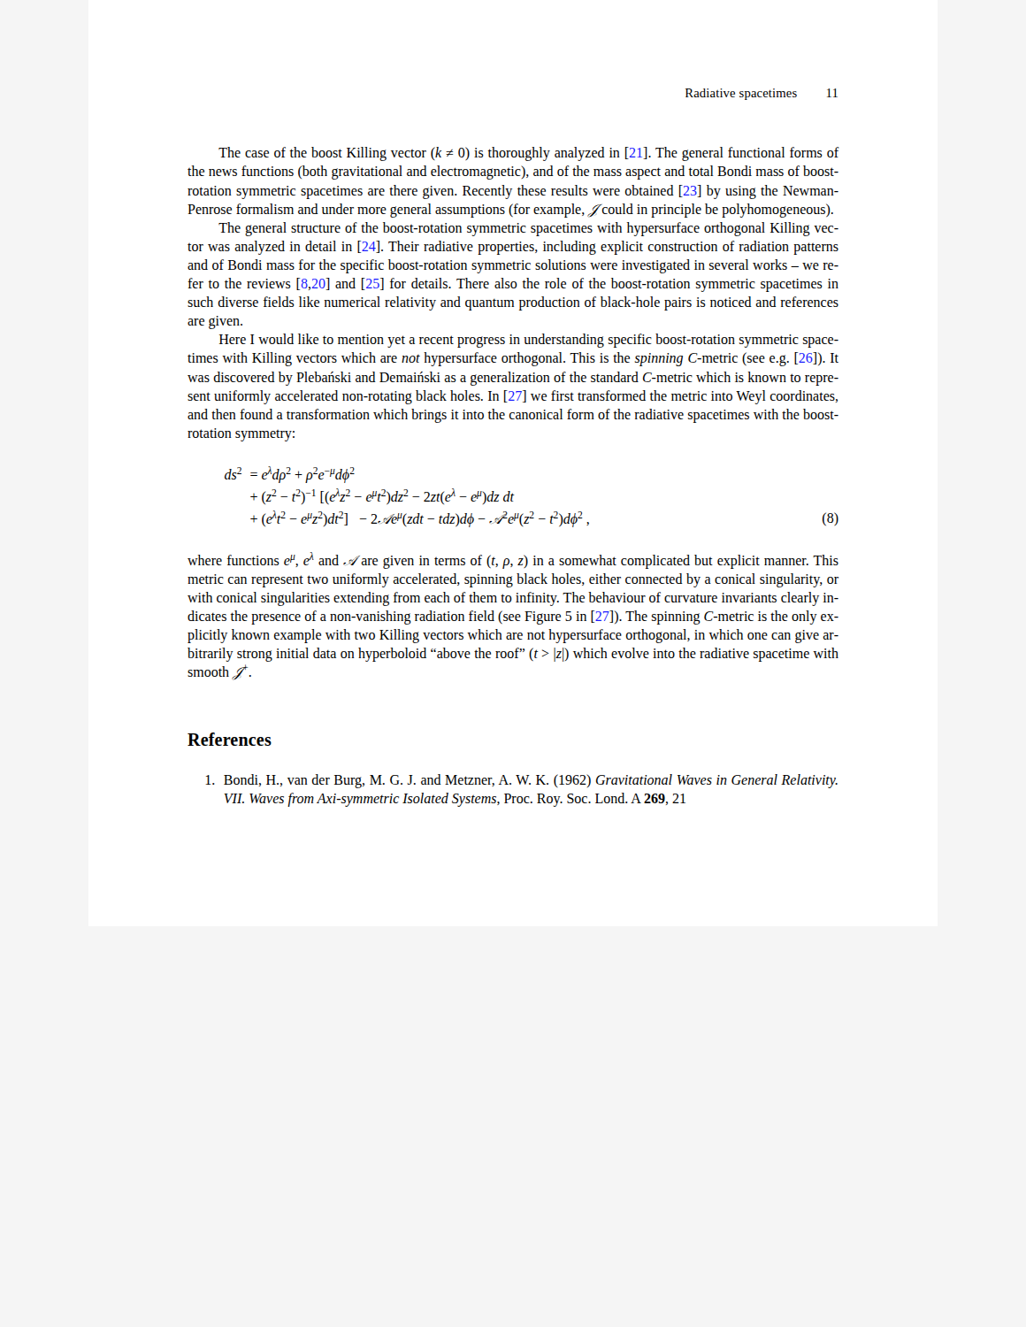Radiative spacetimes 11
The case of the boost Killing vector (k ≠ 0) is thoroughly analyzed in [21]. The general functional forms of the news functions (both gravitational and electromagnetic), and of the mass aspect and total Bondi mass of boost-rotation symmetric spacetimes are there given. Recently these results were obtained [23] by using the Newman-Penrose formalism and under more general assumptions (for example, 𝒥 could in principle be polyhomogeneous).
The general structure of the boost-rotation symmetric spacetimes with hypersurface orthogonal Killing vector was analyzed in detail in [24]. Their radiative properties, including explicit construction of radiation patterns and of Bondi mass for the specific boost-rotation symmetric solutions were investigated in several works – we refer to the reviews [8,20] and [25] for details. There also the role of the boost-rotation symmetric spacetimes in such diverse fields like numerical relativity and quantum production of black-hole pairs is noticed and references are given.
Here I would like to mention yet a recent progress in understanding specific boost-rotation symmetric spacetimes with Killing vectors which are not hypersurface orthogonal. This is the spinning C-metric (see e.g. [26]). It was discovered by Plebański and Demaiński as a generalization of the standard C-metric which is known to represent uniformly accelerated non-rotating black holes. In [27] we first transformed the metric into Weyl coordinates, and then found a transformation which brings it into the canonical form of the radiative spacetimes with the boost-rotation symmetry:
| ds 2 | = | e λ dρ 2 + ρ 2 e − μ dϕ 2 |
| | + | ( z 2 − t 2 ) −1 [ ( e λ z 2 − e μ t 2 ) dz 2 − 2 zt ( e λ − e μ ) dz dt |
| | + | ( e λ t 2 − e μ z 2 ) dt 2 ] − 2 𝒜e μ ( zdt − tdz ) dϕ − 𝒜 2 e μ ( z 2 − t 2 ) dϕ 2 , |
(8)
where functions eμ, eλ and 𝒜 are given in terms of (t, ρ, z) in a somewhat complicated but explicit manner. This metric can represent two uniformly accelerated, spinning black holes, either connected by a conical singularity, or with conical singularities extending from each of them to infinity. The behaviour of curvature invariants clearly indicates the presence of a non-vanishing radiation field (see Figure 5 in [27]). The spinning C-metric is the only explicitly known example with two Killing vectors which are not hypersurface orthogonal, in which one can give arbitrarily strong initial data on hyperboloid “above the roof” (t > |z|) which evolve into the radiative spacetime with smooth 𝒥+.
References
Bondi, H., van der Burg, M. G. J. and Metzner, A. W. K. (1962) Gravitational Waves in General Relativity. VII. Waves from Axi-symmetric Isolated Systems, Proc. Roy. Soc. Lond. A 269, 21